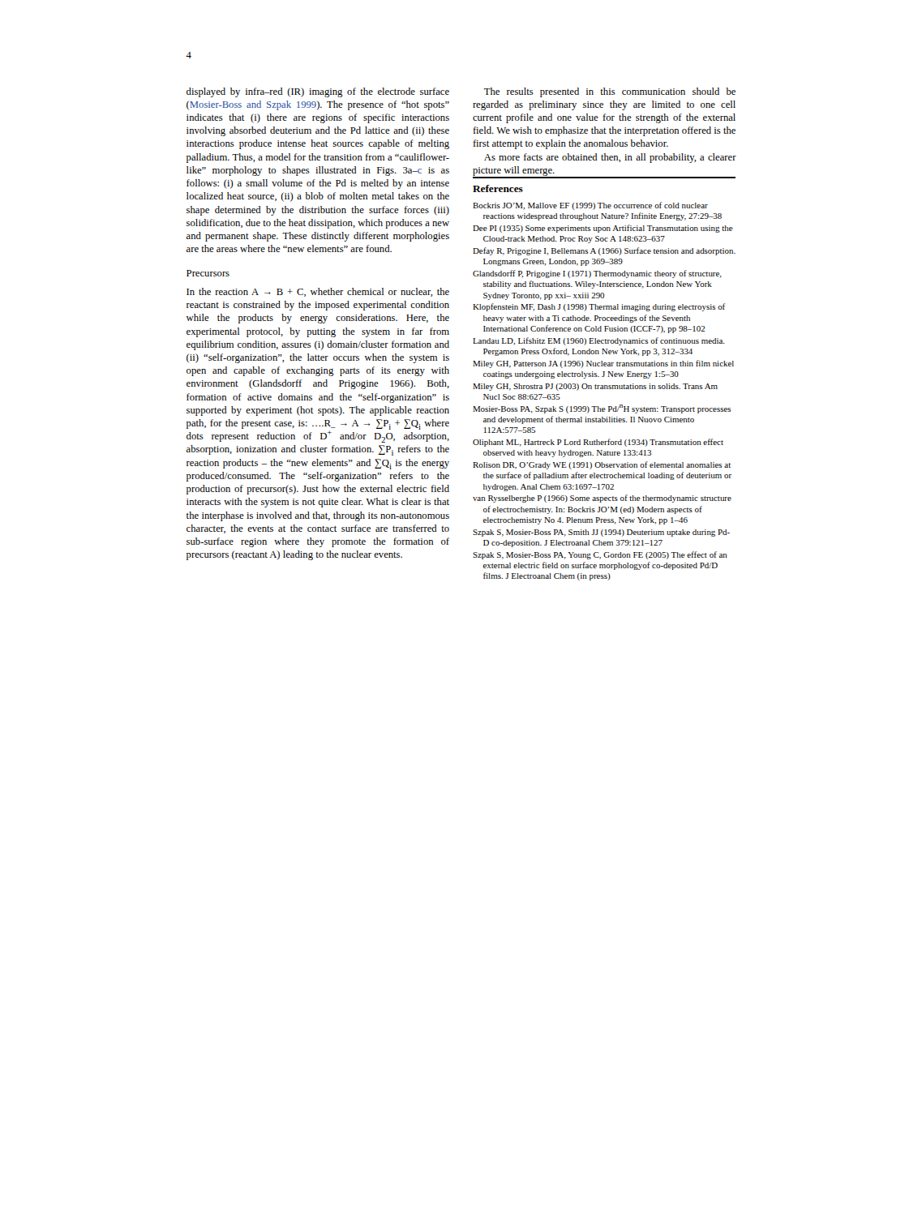4
displayed by infra–red (IR) imaging of the electrode surface (Mosier-Boss and Szpak 1999). The presence of “hot spots” indicates that (i) there are regions of specific interactions involving absorbed deuterium and the Pd lattice and (ii) these interactions produce intense heat sources capable of melting palladium. Thus, a model for the transition from a “cauliflower-like” morphology to shapes illustrated in Figs. 3a–c is as follows: (i) a small volume of the Pd is melted by an intense localized heat source, (ii) a blob of molten metal takes on the shape determined by the distribution the surface forces (iii) solidification, due to the heat dissipation, which produces a new and permanent shape. These distinctly different morphologies are the areas where the “new elements” are found.
Precursors
In the reaction A → B + C, whether chemical or nuclear, the reactant is constrained by the imposed experimental condition while the products by energy considerations. Here, the experimental protocol, by putting the system in far from equilibrium condition, assures (i) domain/cluster formation and (ii) “self-organization”, the latter occurs when the system is open and capable of exchanging parts of its energy with environment (Glandsdorff and Prigogine 1966). Both, formation of active domains and the “self-organization” is supported by experiment (hot spots). The applicable reaction path, for the present case, is: ….R– → A → ∑Pi + ∑Qi where dots represent reduction of D+ and/or D2O, adsorption, absorption, ionization and cluster formation. ∑Pi refers to the reaction products – the “new elements” and ∑Qi is the energy produced/consumed. The “self-organization” refers to the production of precursor(s). Just how the external electric field interacts with the system is not quite clear. What is clear is that the interphase is involved and that, through its non-autonomous character, the events at the contact surface are transferred to sub-surface region where they promote the formation of precursors (reactant A) leading to the nuclear events.
The results presented in this communication should be regarded as preliminary since they are limited to one cell current profile and one value for the strength of the external field. We wish to emphasize that the interpretation offered is the first attempt to explain the anomalous behavior.
As more facts are obtained then, in all probability, a clearer picture will emerge.
References
Bockris JO’M, Mallove EF (1999) The occurrence of cold nuclear reactions widespread throughout Nature? Infinite Energy, 27:29–38
Dee PI (1935) Some experiments upon Artificial Transmutation using the Cloud-track Method. Proc Roy Soc A 148:623–637
Defay R, Prigogine I, Bellemans A (1966) Surface tension and adsorption. Longmans Green, London, pp 369–389
Glandsdorff P, Prigogine I (1971) Thermodynamic theory of structure, stability and fluctuations. Wiley-Interscience, London New York Sydney Toronto, pp xxi– xxiii 290
Klopfenstein MF, Dash J (1998) Thermal imaging during electroysis of heavy water with a Ti cathode. Proceedings of the Seventh International Conference on Cold Fusion (ICCF-7), pp 98–102
Landau LD, Lifshitz EM (1960) Electrodynamics of continuous media. Pergamon Press Oxford, London New York, pp 3, 312–334
Miley GH, Patterson JA (1996) Nuclear transmutations in thin film nickel coatings undergoing electrolysis. J New Energy 1:5–30
Miley GH, Shrostra PJ (2003) On transmutations in solids. Trans Am Nucl Soc 88:627–635
Mosier-Boss PA, Szpak S (1999) The Pd/nH system: Transport processes and development of thermal instabilities. Il Nuovo Cimento 112A:577–585
Oliphant ML, Hartreck P Lord Rutherford (1934) Transmutation effect observed with heavy hydrogen. Nature 133:413
Rolison DR, O’Grady WE (1991) Observation of elemental anomalies at the surface of palladium after electrochemical loading of deuterium or hydrogen. Anal Chem 63:1697–1702
van Rysselberghe P (1966) Some aspects of the thermodynamic structure of electrochemistry. In: Bockris JO’M (ed) Modern aspects of electrochemistry No 4. Plenum Press, New York, pp 1–46
Szpak S, Mosier-Boss PA, Smith JJ (1994) Deuterium uptake during Pd-D co-deposition. J Electroanal Chem 379:121–127
Szpak S, Mosier-Boss PA, Young C, Gordon FE (2005) The effect of an external electric field on surface morphologyof co-deposited Pd/D films. J Electroanal Chem (in press)